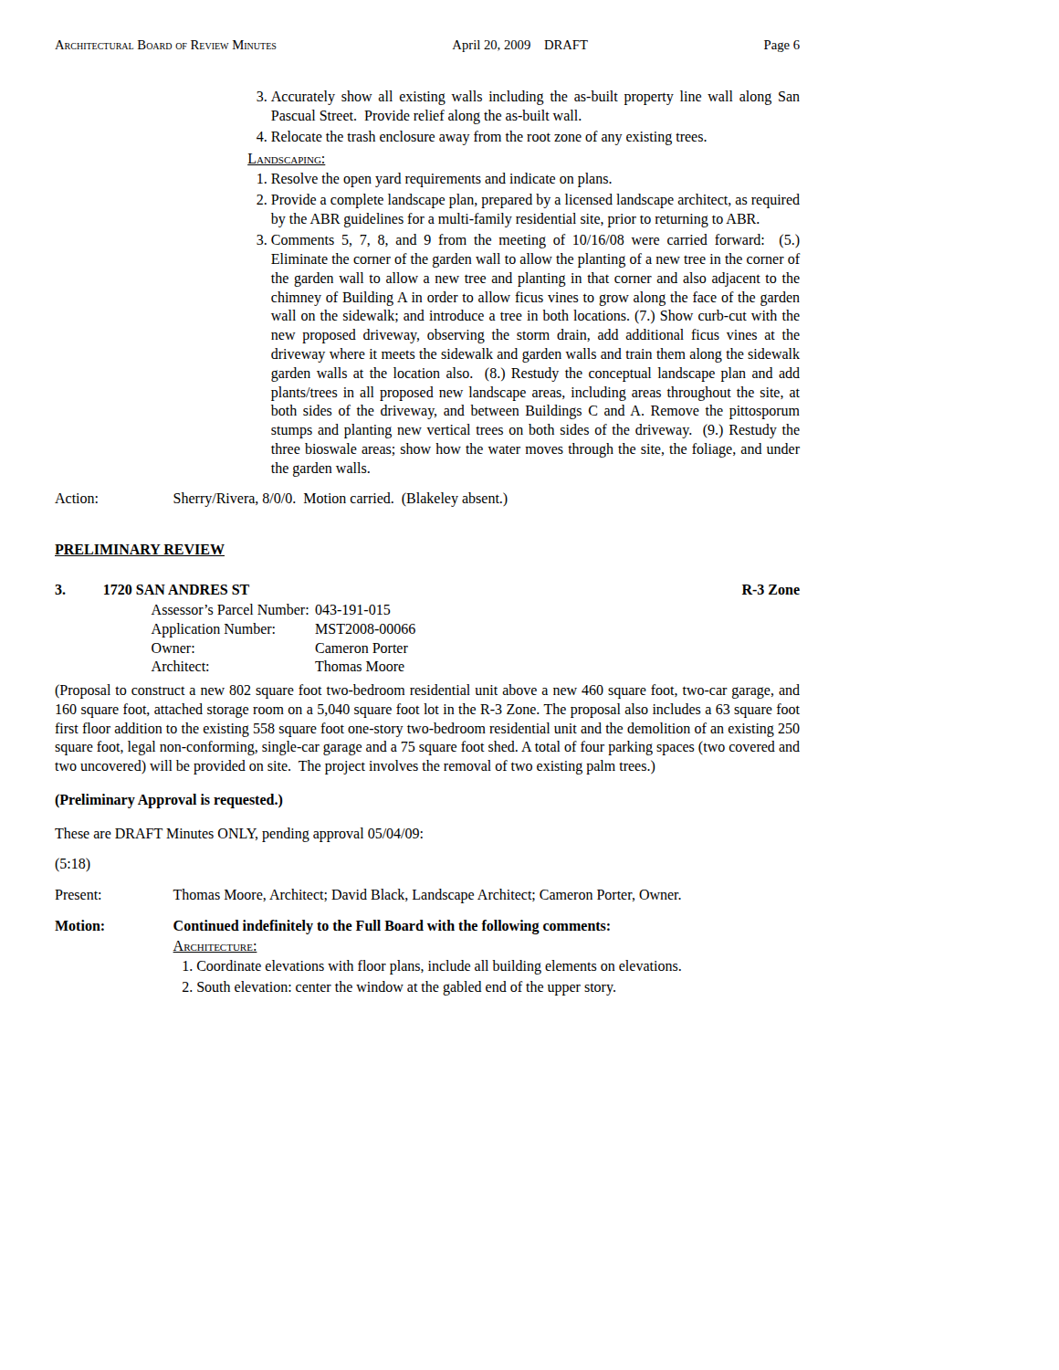Architectural Board of Review Minutes April 20, 2009 DRAFT Page 6
Accurately show all existing walls including the as-built property line wall along San Pascual Street. Provide relief along the as-built wall.
Relocate the trash enclosure away from the root zone of any existing trees.
Landscaping:
Resolve the open yard requirements and indicate on plans.
Provide a complete landscape plan, prepared by a licensed landscape architect, as required by the ABR guidelines for a multi-family residential site, prior to returning to ABR.
Comments 5, 7, 8, and 9 from the meeting of 10/16/08 were carried forward: (5.) Eliminate the corner of the garden wall to allow the planting of a new tree in the corner of the garden wall to allow a new tree and planting in that corner and also adjacent to the chimney of Building A in order to allow ficus vines to grow along the face of the garden wall on the sidewalk; and introduce a tree in both locations. (7.) Show curb-cut with the new proposed driveway, observing the storm drain, add additional ficus vines at the driveway where it meets the sidewalk and garden walls and train them along the sidewalk garden walls at the location also. (8.) Restudy the conceptual landscape plan and add plants/trees in all proposed new landscape areas, including areas throughout the site, at both sides of the driveway, and between Buildings C and A. Remove the pittosporum stumps and planting new vertical trees on both sides of the driveway. (9.) Restudy the three bioswale areas; show how the water moves through the site, the foliage, and under the garden walls.
Action: Sherry/Rivera, 8/0/0. Motion carried. (Blakeley absent.)
PRELIMINARY REVIEW
3. 1720 SAN ANDRES ST R-3 Zone
| Assessor’s Parcel Number: | 043-191-015 |
| Application Number: | MST2008-00066 |
| Owner: | Cameron Porter |
| Architect: | Thomas Moore |
(Proposal to construct a new 802 square foot two-bedroom residential unit above a new 460 square foot, two-car garage, and 160 square foot, attached storage room on a 5,040 square foot lot in the R-3 Zone. The proposal also includes a 63 square foot first floor addition to the existing 558 square foot one-story two-bedroom residential unit and the demolition of an existing 250 square foot, legal non-conforming, single-car garage and a 75 square foot shed. A total of four parking spaces (two covered and two uncovered) will be provided on site. The project involves the removal of two existing palm trees.)
(Preliminary Approval is requested.)
These are DRAFT Minutes ONLY, pending approval 05/04/09:
(5:18)
Present: Thomas Moore, Architect; David Black, Landscape Architect; Cameron Porter, Owner.
Motion: Continued indefinitely to the Full Board with the following comments:
Architecture:
Coordinate elevations with floor plans, include all building elements on elevations.
South elevation: center the window at the gabled end of the upper story.